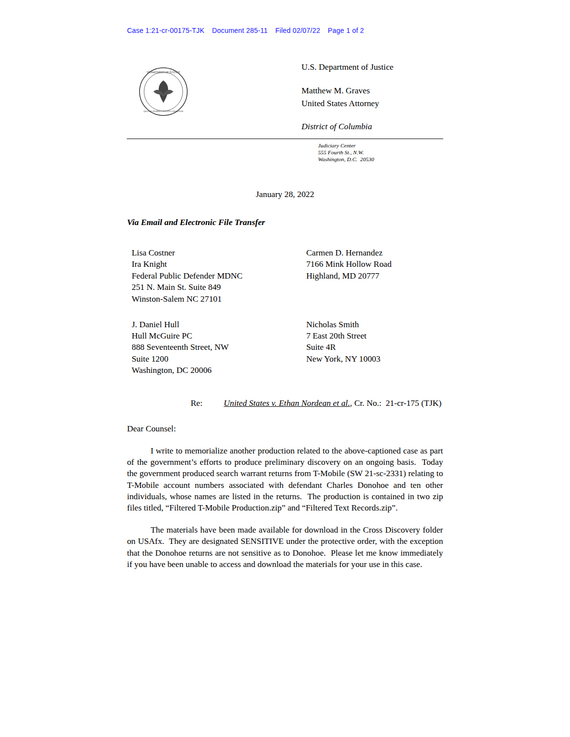Case 1:21-cr-00175-TJK Document 285-11 Filed 02/07/22 Page 1 of 2
U.S. Department of Justice
Matthew M. Graves
United States Attorney
District of Columbia
Judiciary Center
555 Fourth St., N.W.
Washington, D.C. 20530
January 28, 2022
Via Email and Electronic File Transfer
| Lisa Costner Ira Knight Federal Public Defender MDNC 251 N. Main St. Suite 849 Winston-Salem NC 27101 | Carmen D. Hernandez 7166 Mink Hollow Road Highland, MD 20777 |
| J. Daniel Hull Hull McGuire PC 888 Seventeenth Street, NW Suite 1200 Washington, DC 20006 | Nicholas Smith 7 East 20th Street Suite 4R New York, NY 10003 |
Re: United States v. Ethan Nordean et al., Cr. No.: 21-cr-175 (TJK)
Dear Counsel:
I write to memorialize another production related to the above-captioned case as part of the government’s efforts to produce preliminary discovery on an ongoing basis. Today the government produced search warrant returns from T-Mobile (SW 21-sc-2331) relating to T-Mobile account numbers associated with defendant Charles Donohoe and ten other individuals, whose names are listed in the returns. The production is contained in two zip files titled, “Filtered T-Mobile Production.zip” and “Filtered Text Records.zip”.
The materials have been made available for download in the Cross Discovery folder on USAfx. They are designated SENSITIVE under the protective order, with the exception that the Donohoe returns are not sensitive as to Donohoe. Please let me know immediately if you have been unable to access and download the materials for your use in this case.